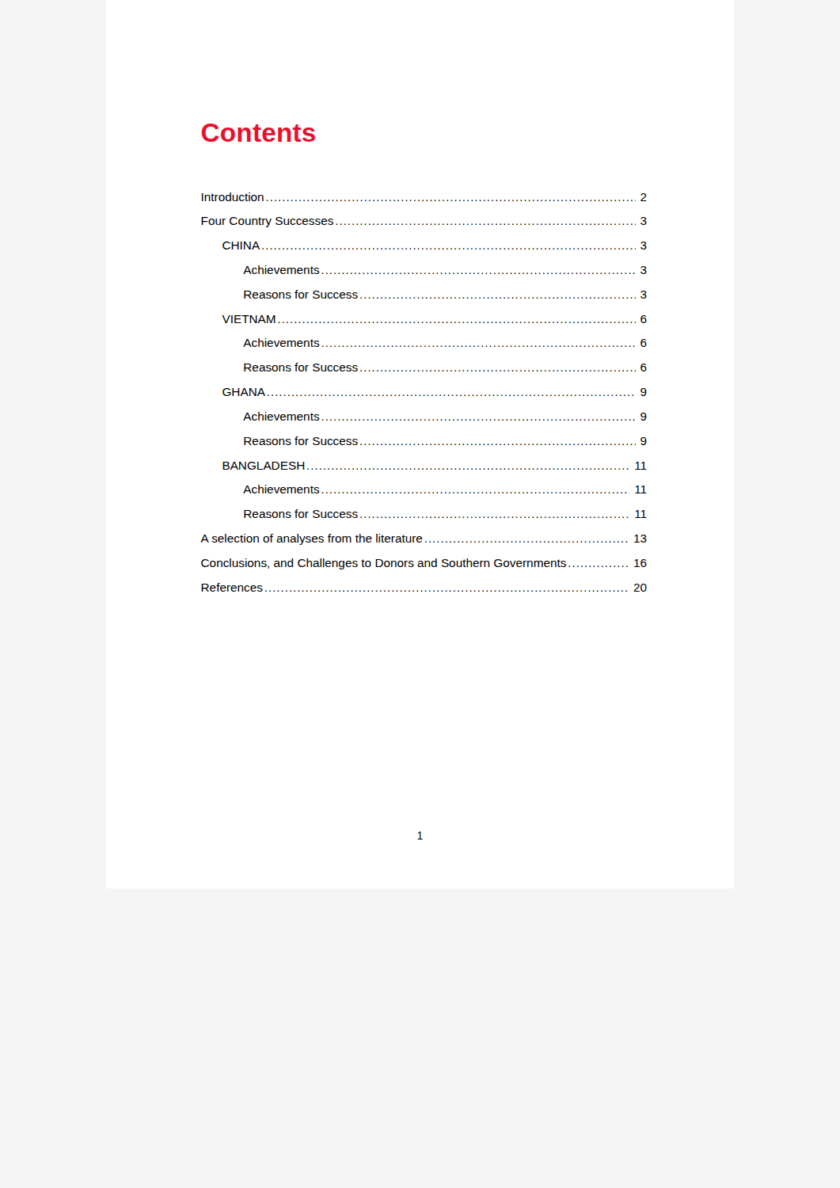Contents
Introduction .................................................................................................................................. 2
Four Country Successes ................................................................................................................. 3
CHINA ................................................................................................................................. 3
Achievements ......................................................................................................................... 3
Reasons for Success ............................................................................................................. 3
VIETNAM .......................................................................................................................... 6
Achievements ......................................................................................................................... 6
Reasons for Success ............................................................................................................. 6
GHANA ............................................................................................................................... 9
Achievements ......................................................................................................................... 9
Reasons for Success ............................................................................................................. 9
BANGLADESH ............................................................................................................. 11
Achievements ....................................................................................................................... 11
Reasons for Success ........................................................................................................... 11
A selection of analyses from the literature ......................................................................................... 13
Conclusions, and Challenges to Donors and Southern Governments ........................................ 16
References ............................................................................................................................. 20
1